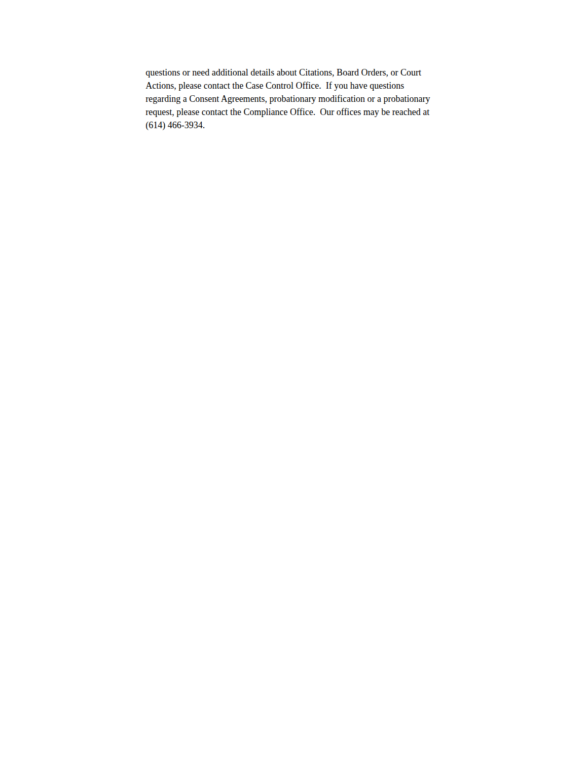questions or need additional details about Citations, Board Orders, or Court Actions, please contact the Case Control Office. If you have questions regarding a Consent Agreements, probationary modification or a probationary request, please contact the Compliance Office. Our offices may be reached at (614) 466-3934.